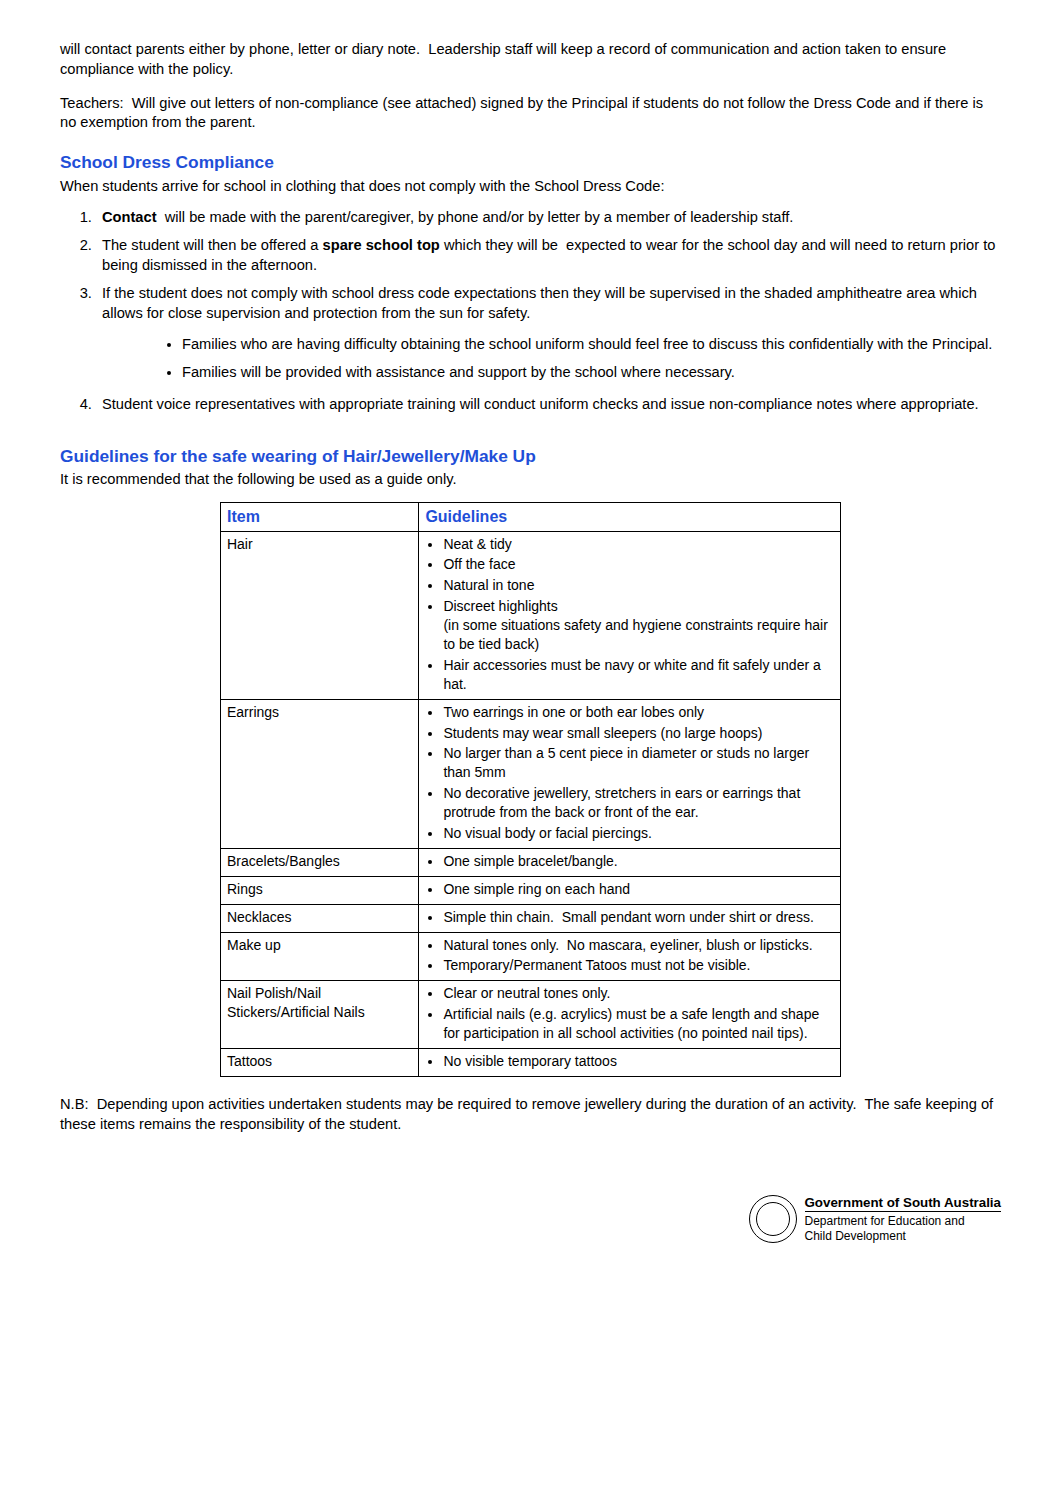will contact parents either by phone, letter or diary note. Leadership staff will keep a record of communication and action taken to ensure compliance with the policy.
Teachers: Will give out letters of non-compliance (see attached) signed by the Principal if students do not follow the Dress Code and if there is no exemption from the parent.
School Dress Compliance
When students arrive for school in clothing that does not comply with the School Dress Code:
Contact will be made with the parent/caregiver, by phone and/or by letter by a member of leadership staff.
The student will then be offered a spare school top which they will be expected to wear for the school day and will need to return prior to being dismissed in the afternoon.
If the student does not comply with school dress code expectations then they will be supervised in the shaded amphitheatre area which allows for close supervision and protection from the sun for safety.
Families who are having difficulty obtaining the school uniform should feel free to discuss this confidentially with the Principal.
Families will be provided with assistance and support by the school where necessary.
Student voice representatives with appropriate training will conduct uniform checks and issue non-compliance notes where appropriate.
Guidelines for the safe wearing of Hair/Jewellery/Make Up
It is recommended that the following be used as a guide only.
| Item | Guidelines |
| --- | --- |
| Hair | Neat & tidy Off the face Natural in tone Discreet highlights (in some situations safety and hygiene constraints require hair to be tied back) Hair accessories must be navy or white and fit safely under a hat. |
| Earrings | Two earrings in one or both ear lobes only Students may wear small sleepers (no large hoops) No larger than a 5 cent piece in diameter or studs no larger than 5mm No decorative jewellery, stretchers in ears or earrings that protrude from the back or front of the ear. No visual body or facial piercings. |
| Bracelets/Bangles | One simple bracelet/bangle. |
| Rings | One simple ring on each hand |
| Necklaces | Simple thin chain. Small pendant worn under shirt or dress. |
| Make up | Natural tones only. No mascara, eyeliner, blush or lipsticks. Temporary/Permanent Tatoos must not be visible. |
| Nail Polish/Nail Stickers/Artificial Nails | Clear or neutral tones only. Artificial nails (e.g. acrylics) must be a safe length and shape for participation in all school activities (no pointed nail tips). |
| Tattoos | No visible temporary tattoos |
N.B: Depending upon activities undertaken students may be required to remove jewellery during the duration of an activity. The safe keeping of these items remains the responsibility of the student.
Government of South Australia
Department for Education and
Child Development